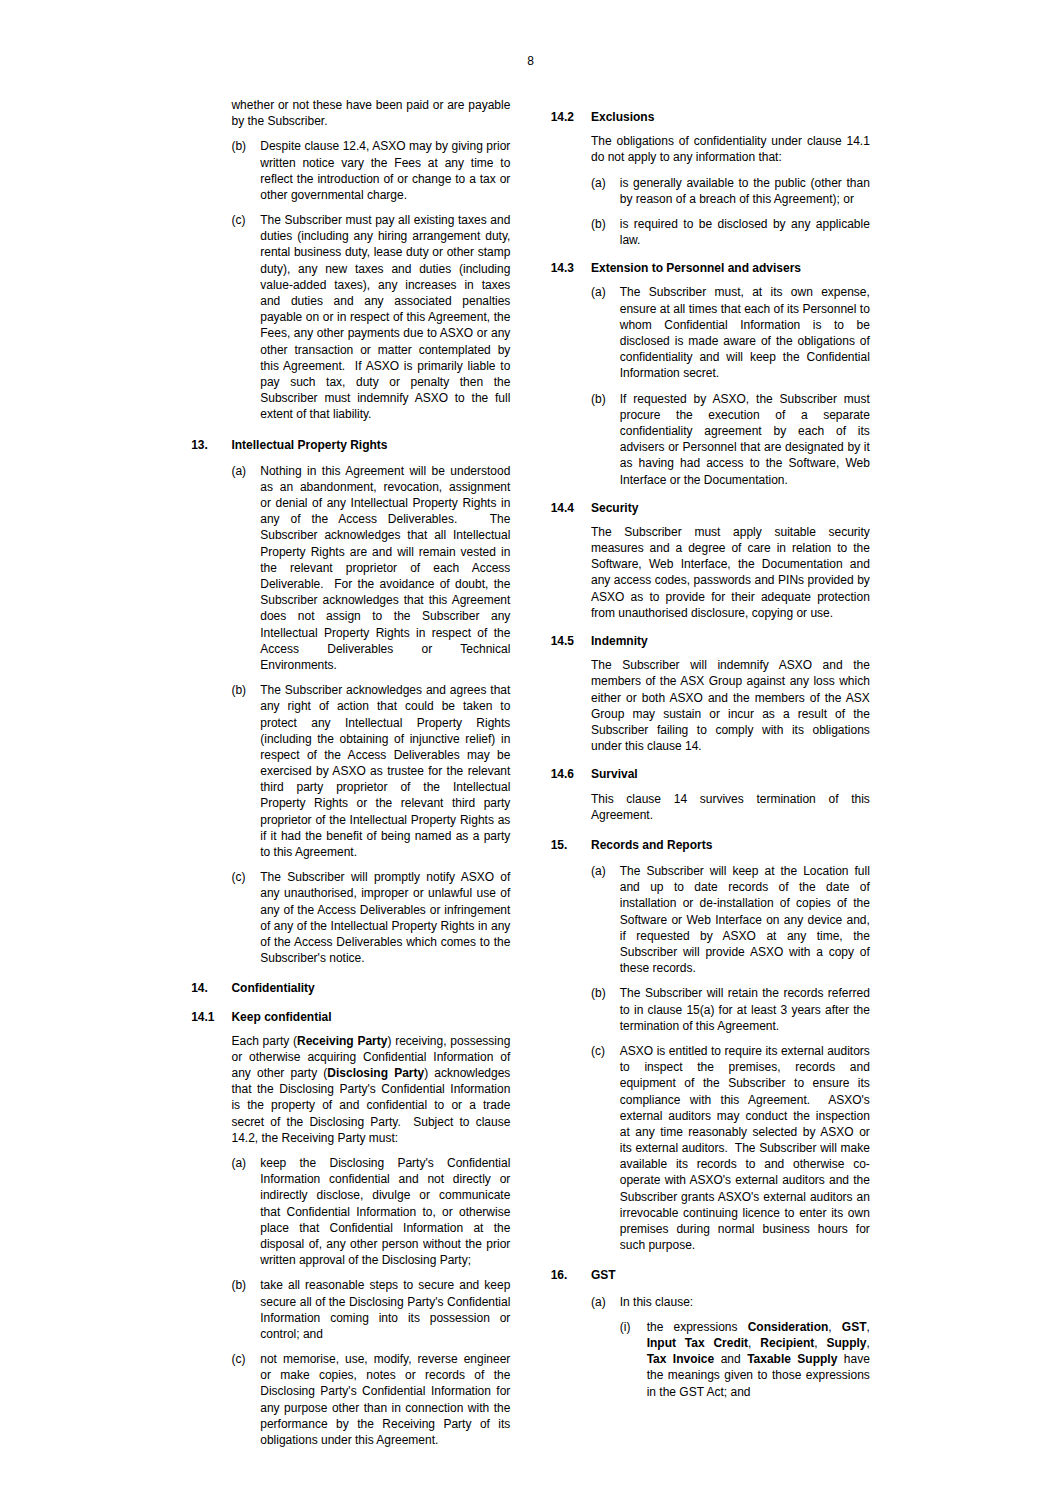8
whether or not these have been paid or are payable by the Subscriber.
(b)
Despite clause 12.4, ASXO may by giving prior written notice vary the Fees at any time to reflect the introduction of or change to a tax or other governmental charge.
(c)
The Subscriber must pay all existing taxes and duties (including any hiring arrangement duty, rental business duty, lease duty or other stamp duty), any new taxes and duties (including value-added taxes), any increases in taxes and duties and any associated penalties payable on or in respect of this Agreement, the Fees, any other payments due to ASXO or any other transaction or matter contemplated by this Agreement. If ASXO is primarily liable to pay such tax, duty or penalty then the Subscriber must indemnify ASXO to the full extent of that liability.
13. Intellectual Property Rights
(a)
Nothing in this Agreement will be understood as an abandonment, revocation, assignment or denial of any Intellectual Property Rights in any of the Access Deliverables. The Subscriber acknowledges that all Intellectual Property Rights are and will remain vested in the relevant proprietor of each Access Deliverable. For the avoidance of doubt, the Subscriber acknowledges that this Agreement does not assign to the Subscriber any Intellectual Property Rights in respect of the Access Deliverables or Technical Environments.
(b)
The Subscriber acknowledges and agrees that any right of action that could be taken to protect any Intellectual Property Rights (including the obtaining of injunctive relief) in respect of the Access Deliverables may be exercised by ASXO as trustee for the relevant third party proprietor of the Intellectual Property Rights or the relevant third party proprietor of the Intellectual Property Rights as if it had the benefit of being named as a party to this Agreement.
(c)
The Subscriber will promptly notify ASXO of any unauthorised, improper or unlawful use of any of the Access Deliverables or infringement of any of the Intellectual Property Rights in any of the Access Deliverables which comes to the Subscriber's notice.
14. Confidentiality
14.1 Keep confidential
Each party (Receiving Party) receiving, possessing or otherwise acquiring Confidential Information of any other party (Disclosing Party) acknowledges that the Disclosing Party's Confidential Information is the property of and confidential to or a trade secret of the Disclosing Party. Subject to clause 14.2, the Receiving Party must:
(a)
keep the Disclosing Party's Confidential Information confidential and not directly or indirectly disclose, divulge or communicate that Confidential Information to, or otherwise place that Confidential Information at the disposal of, any other person without the prior written approval of the Disclosing Party;
(b)
take all reasonable steps to secure and keep secure all of the Disclosing Party's Confidential Information coming into its possession or control; and
(c)
not memorise, use, modify, reverse engineer or make copies, notes or records of the Disclosing Party's Confidential Information for any purpose other than in connection with the performance by the Receiving Party of its obligations under this Agreement.
14.2 Exclusions
The obligations of confidentiality under clause 14.1 do not apply to any information that:
(a)
is generally available to the public (other than by reason of a breach of this Agreement); or
(b)
is required to be disclosed by any applicable law.
14.3 Extension to Personnel and advisers
(a)
The Subscriber must, at its own expense, ensure at all times that each of its Personnel to whom Confidential Information is to be disclosed is made aware of the obligations of confidentiality and will keep the Confidential Information secret.
(b)
If requested by ASXO, the Subscriber must procure the execution of a separate confidentiality agreement by each of its advisers or Personnel that are designated by it as having had access to the Software, Web Interface or the Documentation.
14.4 Security
The Subscriber must apply suitable security measures and a degree of care in relation to the Software, Web Interface, the Documentation and any access codes, passwords and PINs provided by ASXO as to provide for their adequate protection from unauthorised disclosure, copying or use.
14.5 Indemnity
The Subscriber will indemnify ASXO and the members of the ASX Group against any loss which either or both ASXO and the members of the ASX Group may sustain or incur as a result of the Subscriber failing to comply with its obligations under this clause 14.
14.6 Survival
This clause 14 survives termination of this Agreement.
15. Records and Reports
(a)
The Subscriber will keep at the Location full and up to date records of the date of installation or de-installation of copies of the Software or Web Interface on any device and, if requested by ASXO at any time, the Subscriber will provide ASXO with a copy of these records.
(b)
The Subscriber will retain the records referred to in clause 15(a) for at least 3 years after the termination of this Agreement.
(c)
ASXO is entitled to require its external auditors to inspect the premises, records and equipment of the Subscriber to ensure its compliance with this Agreement. ASXO's external auditors may conduct the inspection at any time reasonably selected by ASXO or its external auditors. The Subscriber will make available its records to and otherwise co-operate with ASXO's external auditors and the Subscriber grants ASXO's external auditors an irrevocable continuing licence to enter its own premises during normal business hours for such purpose.
16. GST
(a)
In this clause:
(i)
the expressions Consideration, GST, Input Tax Credit, Recipient, Supply, Tax Invoice and Taxable Supply have the meanings given to those expressions in the GST Act; and